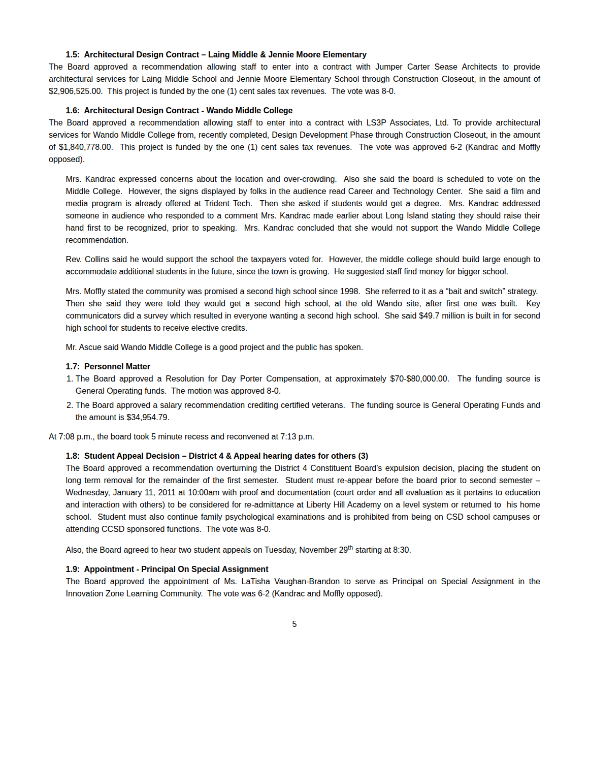1.5: Architectural Design Contract – Laing Middle & Jennie Moore Elementary
The Board approved a recommendation allowing staff to enter into a contract with Jumper Carter Sease Architects to provide architectural services for Laing Middle School and Jennie Moore Elementary School through Construction Closeout, in the amount of $2,906,525.00. This project is funded by the one (1) cent sales tax revenues. The vote was 8-0.
1.6: Architectural Design Contract - Wando Middle College
The Board approved a recommendation allowing staff to enter into a contract with LS3P Associates, Ltd. To provide architectural services for Wando Middle College from, recently completed, Design Development Phase through Construction Closeout, in the amount of $1,840,778.00. This project is funded by the one (1) cent sales tax revenues. The vote was approved 6-2 (Kandrac and Moffly opposed).
Mrs. Kandrac expressed concerns about the location and over-crowding. Also she said the board is scheduled to vote on the Middle College. However, the signs displayed by folks in the audience read Career and Technology Center. She said a film and media program is already offered at Trident Tech. Then she asked if students would get a degree. Mrs. Kandrac addressed someone in audience who responded to a comment Mrs. Kandrac made earlier about Long Island stating they should raise their hand first to be recognized, prior to speaking. Mrs. Kandrac concluded that she would not support the Wando Middle College recommendation.
Rev. Collins said he would support the school the taxpayers voted for. However, the middle college should build large enough to accommodate additional students in the future, since the town is growing. He suggested staff find money for bigger school.
Mrs. Moffly stated the community was promised a second high school since 1998. She referred to it as a “bait and switch” strategy. Then she said they were told they would get a second high school, at the old Wando site, after first one was built. Key communicators did a survey which resulted in everyone wanting a second high school. She said $49.7 million is built in for second high school for students to receive elective credits.
Mr. Ascue said Wando Middle College is a good project and the public has spoken.
1.7: Personnel Matter
The Board approved a Resolution for Day Porter Compensation, at approximately $70-$80,000.00. The funding source is General Operating funds. The motion was approved 8-0.
The Board approved a salary recommendation crediting certified veterans. The funding source is General Operating Funds and the amount is $34,954.79.
At 7:08 p.m., the board took 5 minute recess and reconvened at 7:13 p.m.
1.8: Student Appeal Decision – District 4 & Appeal hearing dates for others (3)
The Board approved a recommendation overturning the District 4 Constituent Board’s expulsion decision, placing the student on long term removal for the remainder of the first semester. Student must re-appear before the board prior to second semester – Wednesday, January 11, 2011 at 10:00am with proof and documentation (court order and all evaluation as it pertains to education and interaction with others) to be considered for re-admittance at Liberty Hill Academy on a level system or returned to his home school. Student must also continue family psychological examinations and is prohibited from being on CSD school campuses or attending CCSD sponsored functions. The vote was 8-0.
Also, the Board agreed to hear two student appeals on Tuesday, November 29th starting at 8:30.
1.9: Appointment - Principal On Special Assignment
The Board approved the appointment of Ms. LaTisha Vaughan-Brandon to serve as Principal on Special Assignment in the Innovation Zone Learning Community. The vote was 6-2 (Kandrac and Moffly opposed).
5